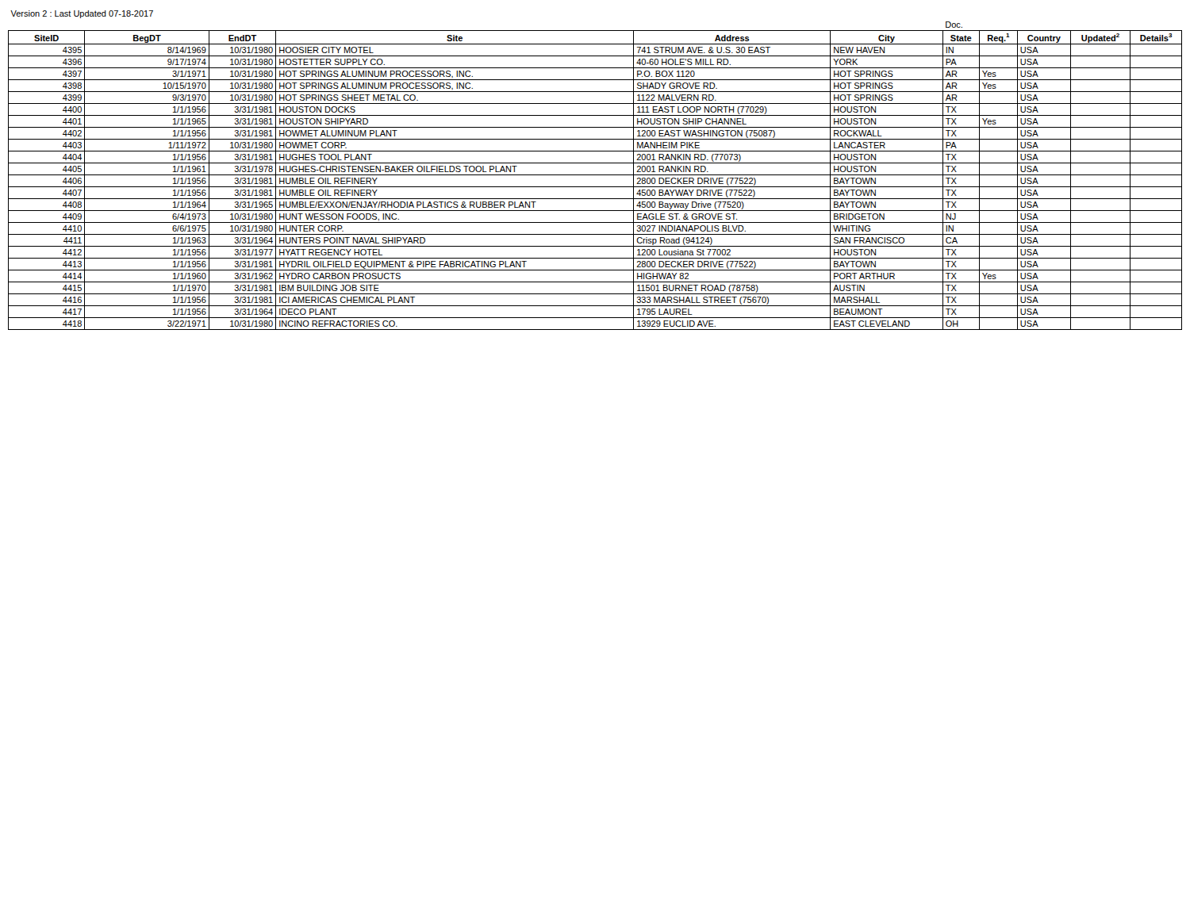| Version 2 : Last Updated 07-18-2017 | | | | | | | | |
| | | | | | | Doc. | | | |
| SiteID | BegDT | EndDT | Site | Address | City | State | Req. 1 | Country | Updated 2 | Details 3 |
| 4395 | 8/14/1969 | 10/31/1980 | HOOSIER CITY MOTEL | 741 STRUM AVE. & U.S. 30 EAST | NEW HAVEN | IN | | USA | | |
| 4396 | 9/17/1974 | 10/31/1980 | HOSTETTER SUPPLY CO. | 40-60 HOLE'S MILL RD. | YORK | PA | | USA | | |
| 4397 | 3/1/1971 | 10/31/1980 | HOT SPRINGS ALUMINUM PROCESSORS, INC. | P.O. BOX 1120 | HOT SPRINGS | AR | Yes | USA | | |
| 4398 | 10/15/1970 | 10/31/1980 | HOT SPRINGS ALUMINUM PROCESSORS, INC. | SHADY GROVE RD. | HOT SPRINGS | AR | Yes | USA | | |
| 4399 | 9/3/1970 | 10/31/1980 | HOT SPRINGS SHEET METAL CO. | 1122 MALVERN RD. | HOT SPRINGS | AR | | USA | | |
| 4400 | 1/1/1956 | 3/31/1981 | HOUSTON DOCKS | 111 EAST LOOP NORTH (77029) | HOUSTON | TX | | USA | | |
| 4401 | 1/1/1965 | 3/31/1981 | HOUSTON SHIPYARD | HOUSTON SHIP CHANNEL | HOUSTON | TX | Yes | USA | | |
| 4402 | 1/1/1956 | 3/31/1981 | HOWMET ALUMINUM PLANT | 1200 EAST WASHINGTON (75087) | ROCKWALL | TX | | USA | | |
| 4403 | 1/11/1972 | 10/31/1980 | HOWMET CORP. | MANHEIM PIKE | LANCASTER | PA | | USA | | |
| 4404 | 1/1/1956 | 3/31/1981 | HUGHES TOOL PLANT | 2001 RANKIN RD. (77073) | HOUSTON | TX | | USA | | |
| 4405 | 1/1/1961 | 3/31/1978 | HUGHES-CHRISTENSEN-BAKER OILFIELDS TOOL PLANT | 2001 RANKIN RD. | HOUSTON | TX | | USA | | |
| 4406 | 1/1/1956 | 3/31/1981 | HUMBLE OIL REFINERY | 2800 DECKER DRIVE (77522) | BAYTOWN | TX | | USA | | |
| 4407 | 1/1/1956 | 3/31/1981 | HUMBLE OIL REFINERY | 4500 BAYWAY DRIVE (77522) | BAYTOWN | TX | | USA | | |
| 4408 | 1/1/1964 | 3/31/1965 | HUMBLE/EXXON/ENJAY/RHODIA PLASTICS & RUBBER PLANT | 4500 Bayway Drive (77520) | BAYTOWN | TX | | USA | | |
| 4409 | 6/4/1973 | 10/31/1980 | HUNT WESSON FOODS, INC. | EAGLE ST. & GROVE ST. | BRIDGETON | NJ | | USA | | |
| 4410 | 6/6/1975 | 10/31/1980 | HUNTER CORP. | 3027 INDIANAPOLIS BLVD. | WHITING | IN | | USA | | |
| 4411 | 1/1/1963 | 3/31/1964 | HUNTERS POINT NAVAL SHIPYARD | Crisp Road (94124) | SAN FRANCISCO | CA | | USA | | |
| 4412 | 1/1/1956 | 3/31/1977 | HYATT REGENCY HOTEL | 1200 Lousiana St 77002 | HOUSTON | TX | | USA | | |
| 4413 | 1/1/1956 | 3/31/1981 | HYDRIL OILFIELD EQUIPMENT & PIPE FABRICATING PLANT | 2800 DECKER DRIVE (77522) | BAYTOWN | TX | | USA | | |
| 4414 | 1/1/1960 | 3/31/1962 | HYDRO CARBON PROSUCTS | HIGHWAY 82 | PORT ARTHUR | TX | Yes | USA | | |
| 4415 | 1/1/1970 | 3/31/1981 | IBM BUILDING JOB SITE | 11501 BURNET ROAD (78758) | AUSTIN | TX | | USA | | |
| 4416 | 1/1/1956 | 3/31/1981 | ICI AMERICAS CHEMICAL PLANT | 333 MARSHALL STREET (75670) | MARSHALL | TX | | USA | | |
| 4417 | 1/1/1956 | 3/31/1964 | IDECO PLANT | 1795 LAUREL | BEAUMONT | TX | | USA | | |
| 4418 | 3/22/1971 | 10/31/1980 | INCINO REFRACTORIES CO. | 13929 EUCLID AVE. | EAST CLEVELAND | OH | | USA | | |